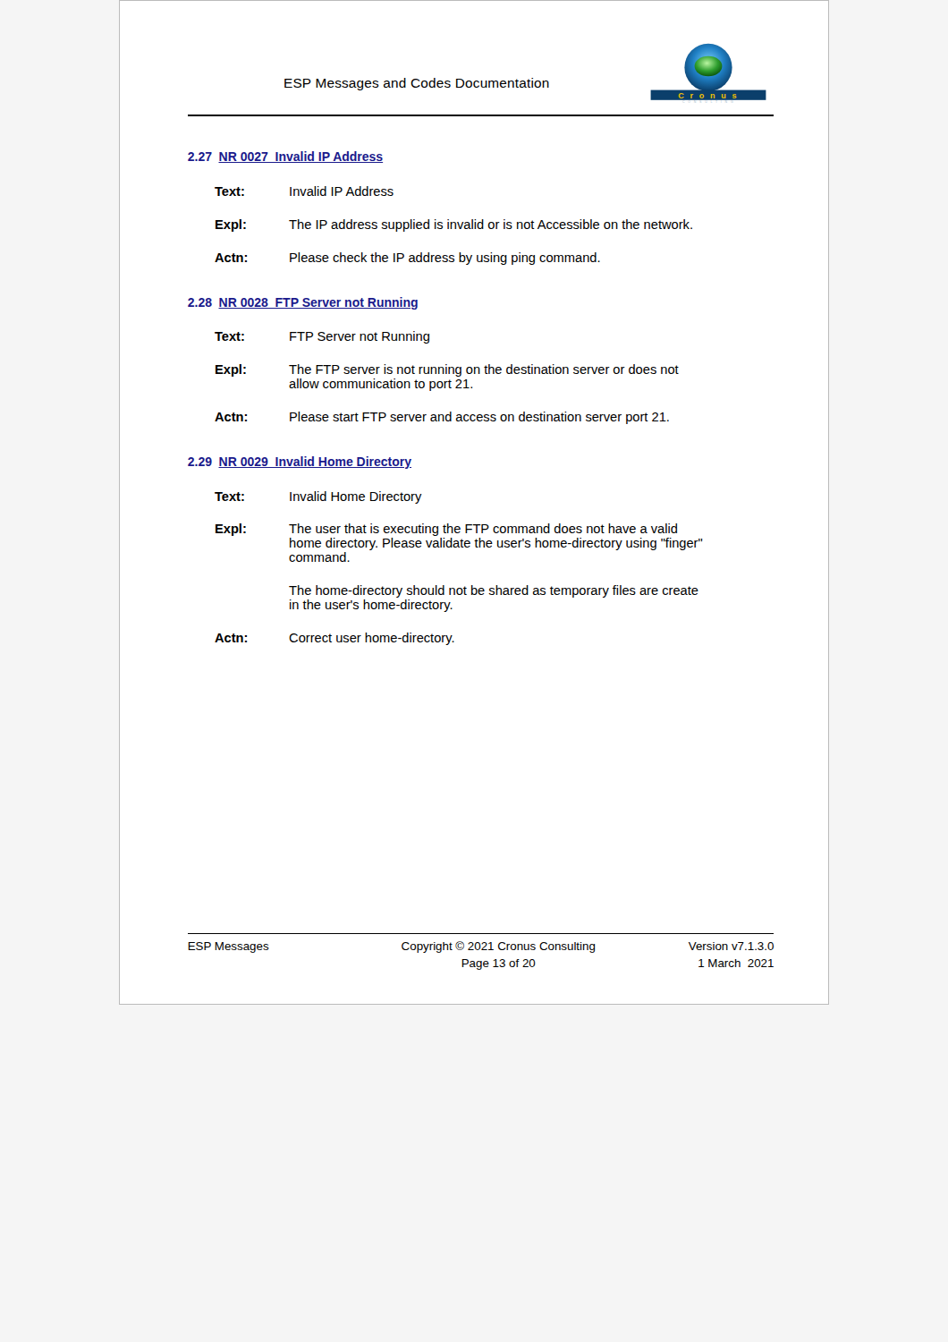ESP Messages and Codes Documentation
C r o n u s C O N S U L T I N G
2.27 NR 0027 Invalid IP Address
Text:
Invalid IP Address
Expl:
The IP address supplied is invalid or is not Accessible on the network.
Actn:
Please check the IP address by using ping command.
2.28 NR 0028 FTP Server not Running
Text:
FTP Server not Running
Expl:
The FTP server is not running on the destination server or does not allow communication to port 21.
Actn:
Please start FTP server and access on destination server port 21.
2.29 NR 0029 Invalid Home Directory
Text:
Invalid Home Directory
Expl:
The user that is executing the FTP command does not have a valid home directory. Please validate the user's home-directory using "finger" command.
The home-directory should not be shared as temporary files are create in the user's home-directory.
Actn:
Correct user home-directory.
ESP Messages
Copyright © 2021 Cronus Consulting
Version v7.1.3.0
Page 13 of 20
1 March 2021